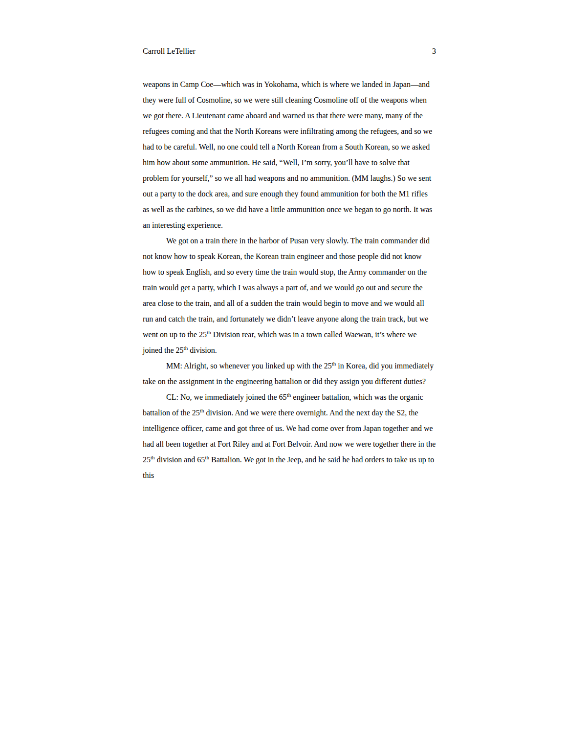Carroll LeTellier 3
weapons in Camp Coe—which was in Yokohama, which is where we landed in Japan—and they were full of Cosmoline, so we were still cleaning Cosmoline off of the weapons when we got there. A Lieutenant came aboard and warned us that there were many, many of the refugees coming and that the North Koreans were infiltrating among the refugees, and so we had to be careful. Well, no one could tell a North Korean from a South Korean, so we asked him how about some ammunition. He said, “Well, I’m sorry, you’ll have to solve that problem for yourself,” so we all had weapons and no ammunition. (MM laughs.) So we sent out a party to the dock area, and sure enough they found ammunition for both the M1 rifles as well as the carbines, so we did have a little ammunition once we began to go north. It was an interesting experience.
We got on a train there in the harbor of Pusan very slowly. The train commander did not know how to speak Korean, the Korean train engineer and those people did not know how to speak English, and so every time the train would stop, the Army commander on the train would get a party, which I was always a part of, and we would go out and secure the area close to the train, and all of a sudden the train would begin to move and we would all run and catch the train, and fortunately we didn’t leave anyone along the train track, but we went on up to the 25th Division rear, which was in a town called Waewan, it’s where we joined the 25th division.
MM: Alright, so whenever you linked up with the 25th in Korea, did you immediately take on the assignment in the engineering battalion or did they assign you different duties?
CL: No, we immediately joined the 65th engineer battalion, which was the organic battalion of the 25th division. And we were there overnight. And the next day the S2, the intelligence officer, came and got three of us. We had come over from Japan together and we had all been together at Fort Riley and at Fort Belvoir. And now we were together there in the 25th division and 65th Battalion. We got in the Jeep, and he said he had orders to take us up to this